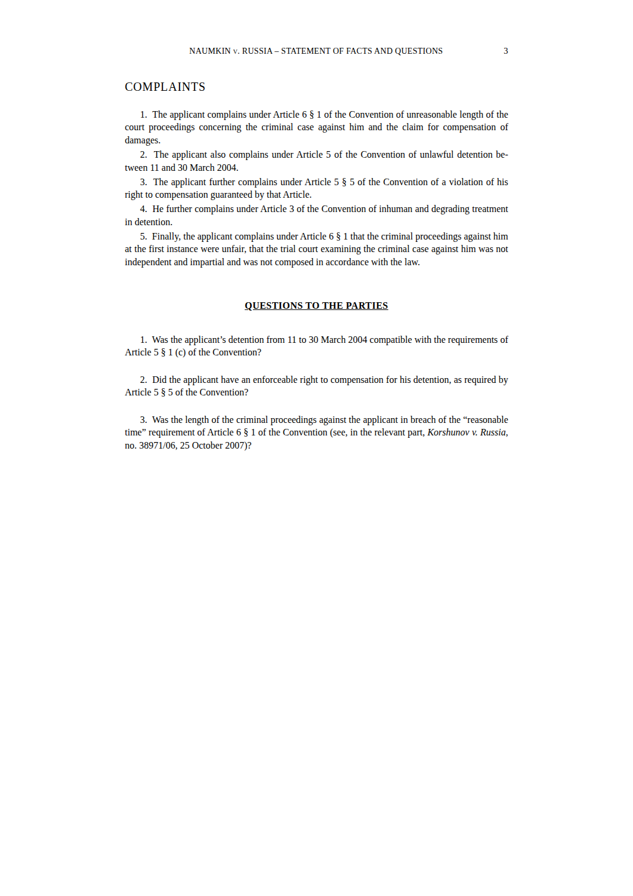NAUMKIN v. RUSSIA – STATEMENT OF FACTS AND QUESTIONS 3
COMPLAINTS
1. The applicant complains under Article 6 § 1 of the Convention of unreasonable length of the court proceedings concerning the criminal case against him and the claim for compensation of damages.
2. The applicant also complains under Article 5 of the Convention of unlawful detention between 11 and 30 March 2004.
3. The applicant further complains under Article 5 § 5 of the Convention of a violation of his right to compensation guaranteed by that Article.
4. He further complains under Article 3 of the Convention of inhuman and degrading treatment in detention.
5. Finally, the applicant complains under Article 6 § 1 that the criminal proceedings against him at the first instance were unfair, that the trial court examining the criminal case against him was not independent and impartial and was not composed in accordance with the law.
QUESTIONS TO THE PARTIES
1. Was the applicant’s detention from 11 to 30 March 2004 compatible with the requirements of Article 5 § 1 (c) of the Convention?
2. Did the applicant have an enforceable right to compensation for his detention, as required by Article 5 § 5 of the Convention?
3. Was the length of the criminal proceedings against the applicant in breach of the “reasonable time” requirement of Article 6 § 1 of the Convention (see, in the relevant part, Korshunov v. Russia, no. 38971/06, 25 October 2007)?